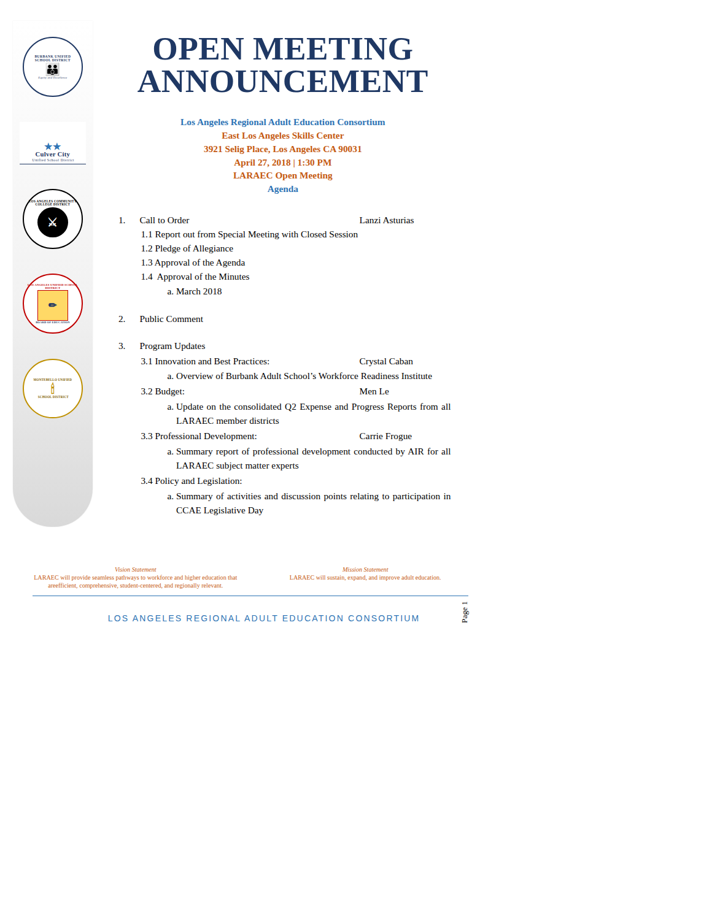BURBANK UNIFIED SCHOOL DISTRICT
👪
Equity and Excellence
★★
Culver City
Unified School District
LOS ANGELES COMMUNITY COLLEGE DISTRICT
⚔
LOS ANGELES UNIFIED SCHOOL DISTRICT
✏
BOARD OF EDUCATION
MONTEBELLO UNIFIED
🕯
SCHOOL DISTRICT
OPEN MEETING
ANNOUNCEMENT
Los Angeles Regional Adult Education Consortium
East Los Angeles Skills Center
3921 Selig Place, Los Angeles CA 90031
April 27, 2018 | 1:30 PM
LARAEC Open Meeting
Agenda
Call to Order
Lanzi Asturias
1.1 Report out from Special Meeting with Closed Session
1.2 Pledge of Allegiance
1.3 Approval of the Agenda
1.4 Approval of the Minutes
March 2018
Public Comment
Program Updates
3.1 Innovation and Best Practices:
Crystal Caban
Overview of Burbank Adult School’s Workforce Readiness Institute
3.2 Budget:
Men Le
Update on the consolidated Q2 Expense and Progress Reports from all LARAEC member districts
3.3 Professional Development:
Carrie Frogue
Summary report of professional development conducted by AIR for all LARAEC subject matter experts
3.4 Policy and Legislation:
Summary of activities and discussion points relating to participation in CCAE Legislative Day
Vision Statement
LARAEC will provide seamless pathways to workforce and higher education that are​efficient, comprehensive, student-centered, and regionally relevant.
Mission Statement
LARAEC will sustain, expand, and improve adult education.
LOS ANGELES REGIONAL ADULT EDUCATION CONSORTIUM
Page 1